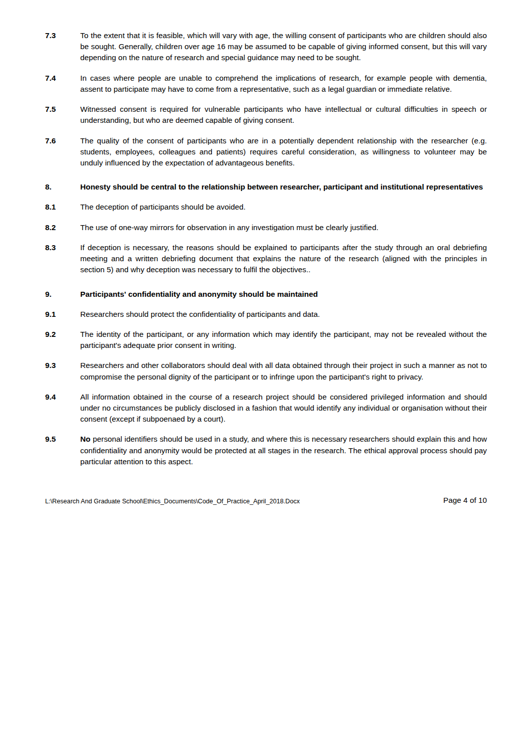7.3
To the extent that it is feasible, which will vary with age, the willing consent of participants who are children should also be sought. Generally, children over age 16 may be assumed to be capable of giving informed consent, but this will vary depending on the nature of research and special guidance may need to be sought.
7.4
In cases where people are unable to comprehend the implications of research, for example people with dementia, assent to participate may have to come from a representative, such as a legal guardian or immediate relative.
7.5
Witnessed consent is required for vulnerable participants who have intellectual or cultural difficulties in speech or understanding, but who are deemed capable of giving consent.
7.6
The quality of the consent of participants who are in a potentially dependent relationship with the researcher (e.g. students, employees, colleagues and patients) requires careful consideration, as willingness to volunteer may be unduly influenced by the expectation of advantageous benefits.
8. Honesty should be central to the relationship between researcher, participant and institutional representatives
8.1
The deception of participants should be avoided.
8.2
The use of one-way mirrors for observation in any investigation must be clearly justified.
8.3
If deception is necessary, the reasons should be explained to participants after the study through an oral debriefing meeting and a written debriefing document that explains the nature of the research (aligned with the principles in section 5) and why deception was necessary to fulfil the objectives..
9. Participants' confidentiality and anonymity should be maintained
9.1
Researchers should protect the confidentiality of participants and data.
9.2
The identity of the participant, or any information which may identify the participant, may not be revealed without the participant's adequate prior consent in writing.
9.3
Researchers and other collaborators should deal with all data obtained through their project in such a manner as not to compromise the personal dignity of the participant or to infringe upon the participant's right to privacy.
9.4
All information obtained in the course of a research project should be considered privileged information and should under no circumstances be publicly disclosed in a fashion that would identify any individual or organisation without their consent (except if subpoenaed by a court).
9.5
No personal identifiers should be used in a study, and where this is necessary researchers should explain this and how confidentiality and anonymity would be protected at all stages in the research. The ethical approval process should pay particular attention to this aspect.
L:\Research And Graduate School\Ethics_Documents\Code_Of_Practice_April_2018.Docx
Page 4 of 10